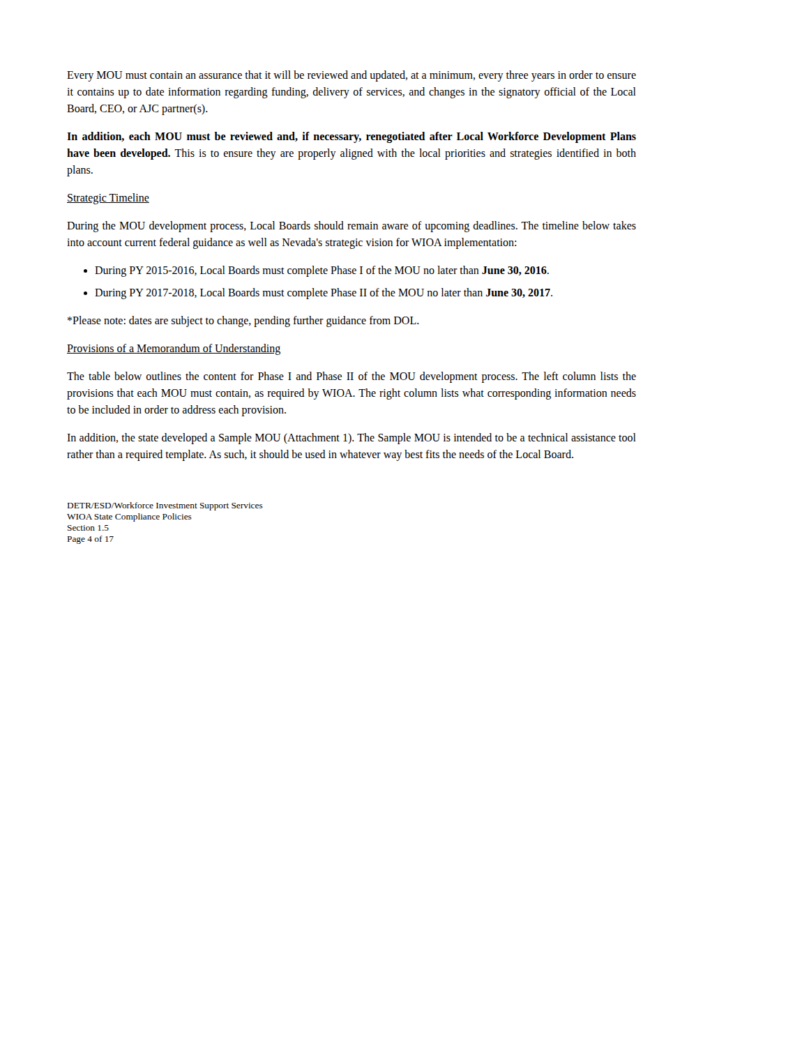Every MOU must contain an assurance that it will be reviewed and updated, at a minimum, every three years in order to ensure it contains up to date information regarding funding, delivery of services, and changes in the signatory official of the Local Board, CEO, or AJC partner(s).
In addition, each MOU must be reviewed and, if necessary, renegotiated after Local Workforce Development Plans have been developed. This is to ensure they are properly aligned with the local priorities and strategies identified in both plans.
Strategic Timeline
During the MOU development process, Local Boards should remain aware of upcoming deadlines. The timeline below takes into account current federal guidance as well as Nevada's strategic vision for WIOA implementation:
During PY 2015-2016, Local Boards must complete Phase I of the MOU no later than June 30, 2016.
During PY 2017-2018, Local Boards must complete Phase II of the MOU no later than June 30, 2017.
*Please note: dates are subject to change, pending further guidance from DOL.
Provisions of a Memorandum of Understanding
The table below outlines the content for Phase I and Phase II of the MOU development process. The left column lists the provisions that each MOU must contain, as required by WIOA. The right column lists what corresponding information needs to be included in order to address each provision.
In addition, the state developed a Sample MOU (Attachment 1). The Sample MOU is intended to be a technical assistance tool rather than a required template. As such, it should be used in whatever way best fits the needs of the Local Board.
DETR/ESD/Workforce Investment Support Services
WIOA State Compliance Policies
Section 1.5
Page 4 of 17